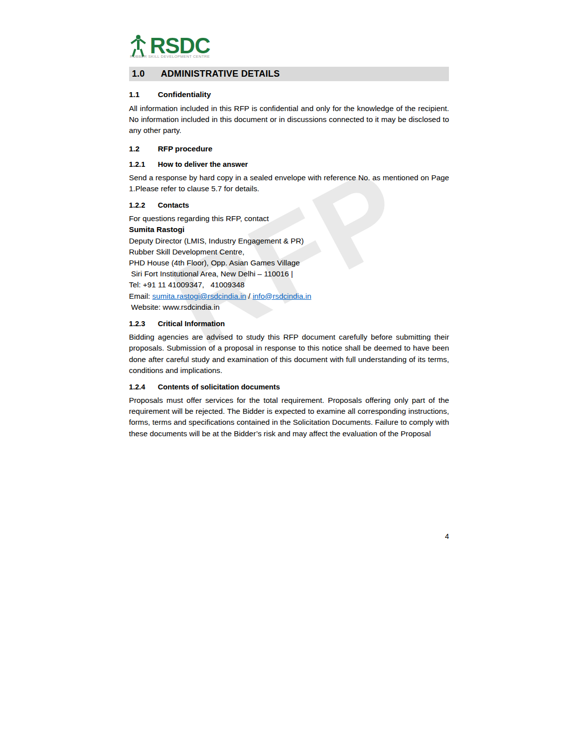RFP
RSDC
RUBBER SKILL DEVELOPMENT CENTRE
1.0 ADMINISTRATIVE DETAILS
1.1 Confidentiality
All information included in this RFP is confidential and only for the knowledge of the recipient. No information included in this document or in discussions connected to it may be disclosed to any other party.
1.2 RFP procedure
1.2.1 How to deliver the answer
Send a response by hard copy in a sealed envelope with reference No. as mentioned on Page 1.Please refer to clause 5.7 for details.
1.2.2 Contacts
For questions regarding this RFP, contact
Sumita Rastogi
Deputy Director (LMIS, Industry Engagement & PR)
Rubber Skill Development Centre,
PHD House (4th Floor), Opp. Asian Games Village
Siri Fort Institutional Area, New Delhi – 110016 |
Tel: +91 11 41009347, 41009348
Email: sumita.rastogi@rsdcindia.in / info@rsdcindia.in
Website: www.rsdcindia.in
1.2.3 Critical Information
Bidding agencies are advised to study this RFP document carefully before submitting their proposals. Submission of a proposal in response to this notice shall be deemed to have been done after careful study and examination of this document with full understanding of its terms, conditions and implications.
1.2.4 Contents of solicitation documents
Proposals must offer services for the total requirement. Proposals offering only part of the requirement will be rejected. The Bidder is expected to examine all corresponding instructions, forms, terms and specifications contained in the Solicitation Documents. Failure to comply with these documents will be at the Bidder’s risk and may affect the evaluation of the Proposal
4